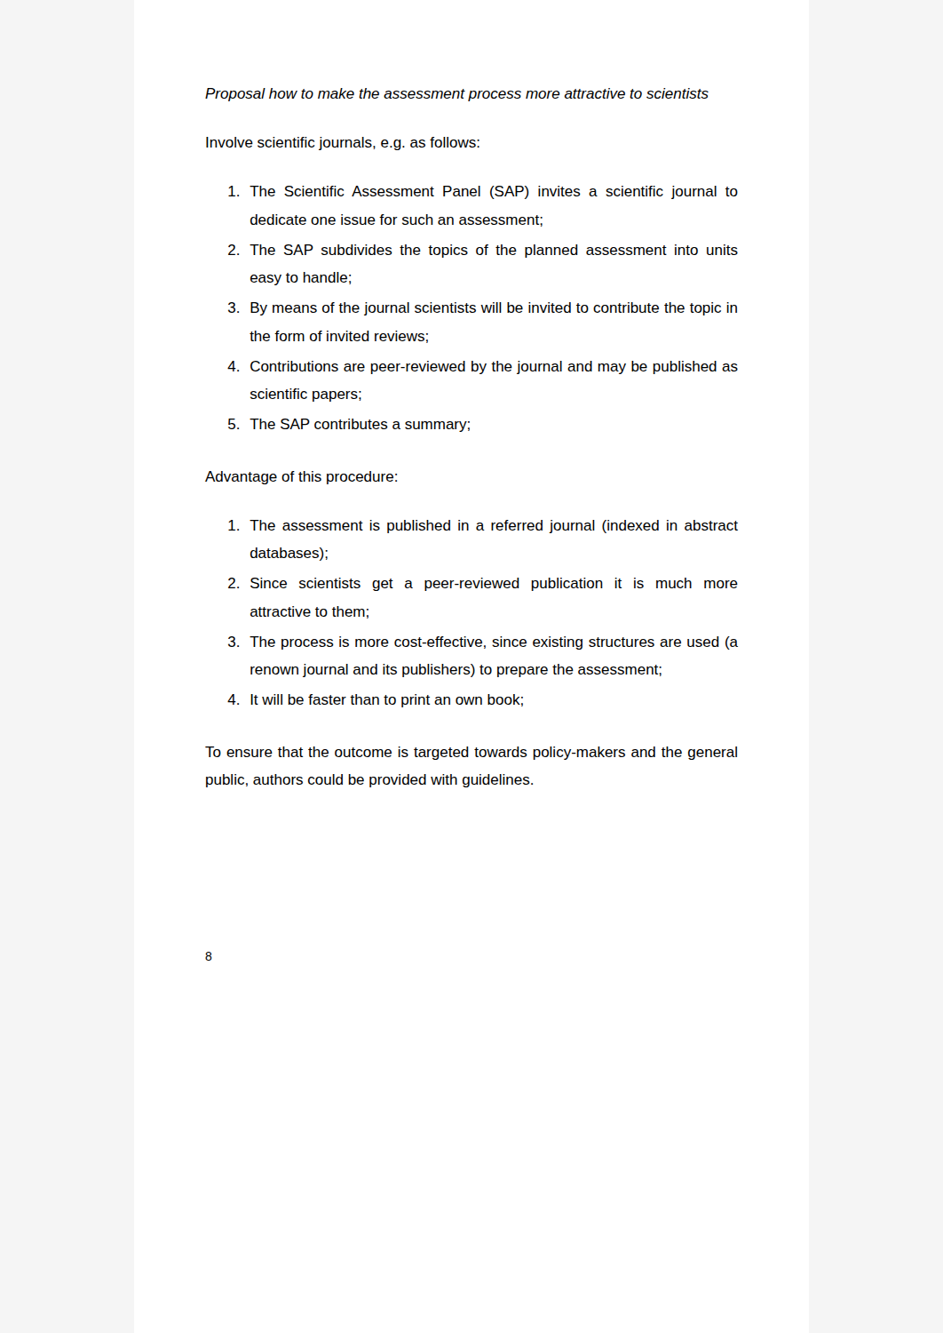Proposal how to make the assessment process more attractive to scientists
Involve scientific journals, e.g. as follows:
The Scientific Assessment Panel (SAP) invites a scientific journal to dedicate one issue for such an assessment;
The SAP subdivides the topics of the planned assessment into units easy to handle;
By means of the journal scientists will be invited to contribute the topic in the form of invited reviews;
Contributions are peer-reviewed by the journal and may be published as scientific papers;
The SAP contributes a summary;
Advantage of this procedure:
The assessment is published in a referred journal (indexed in abstract databases);
Since scientists get a peer-reviewed publication it is much more attractive to them;
The process is more cost-effective, since existing structures are used (a renown journal and its publishers) to prepare the assessment;
It will be faster than to print an own book;
To ensure that the outcome is targeted towards policy-makers and the general public, authors could be provided with guidelines.
8